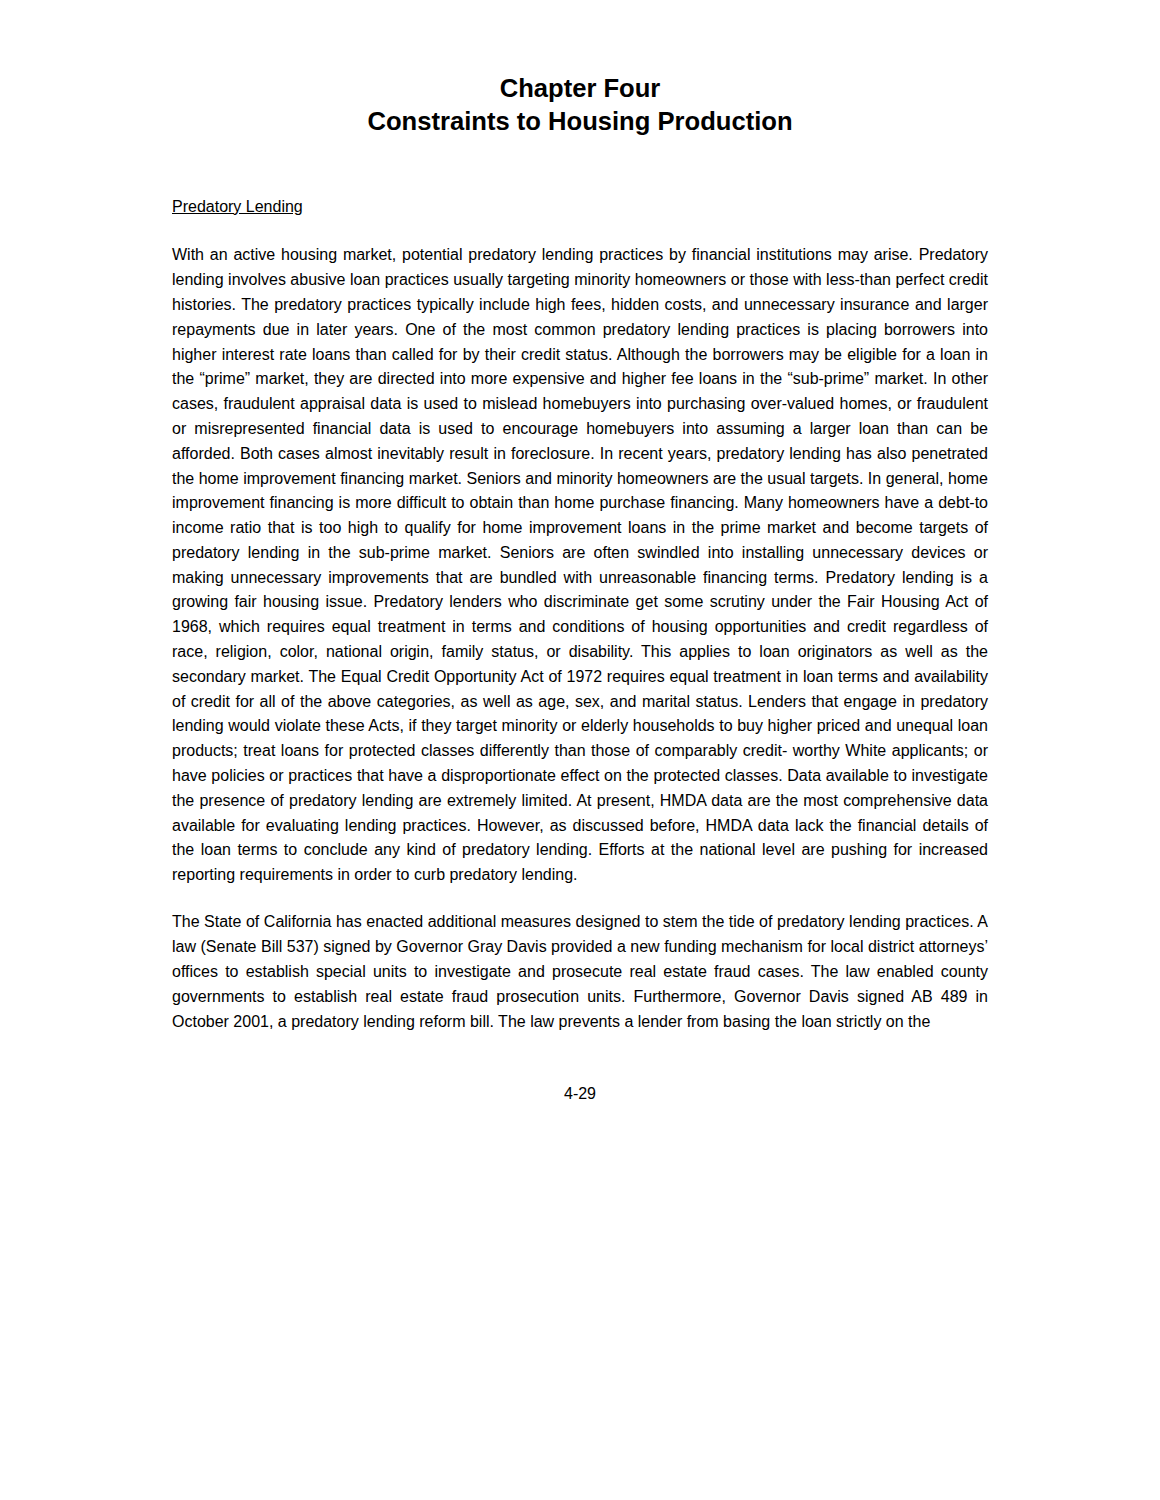Chapter FourConstraints to Housing Production
Predatory Lending
With an active housing market, potential predatory lending practices by financial institutions may arise. Predatory lending involves abusive loan practices usually targeting minority homeowners or those with less-than perfect credit histories. The predatory practices typically include high fees, hidden costs, and unnecessary insurance and larger repayments due in later years. One of the most common predatory lending practices is placing borrowers into higher interest rate loans than called for by their credit status. Although the borrowers may be eligible for a loan in the “prime” market, they are directed into more expensive and higher fee loans in the “sub-prime” market. In other cases, fraudulent appraisal data is used to mislead homebuyers into purchasing over-valued homes, or fraudulent or misrepresented financial data is used to encourage homebuyers into assuming a larger loan than can be afforded. Both cases almost inevitably result in foreclosure. In recent years, predatory lending has also penetrated the home improvement financing market. Seniors and minority homeowners are the usual targets. In general, home improvement financing is more difficult to obtain than home purchase financing. Many homeowners have a debt-to income ratio that is too high to qualify for home improvement loans in the prime market and become targets of predatory lending in the sub-prime market. Seniors are often swindled into installing unnecessary devices or making unnecessary improvements that are bundled with unreasonable financing terms. Predatory lending is a growing fair housing issue. Predatory lenders who discriminate get some scrutiny under the Fair Housing Act of 1968, which requires equal treatment in terms and conditions of housing opportunities and credit regardless of race, religion, color, national origin, family status, or disability. This applies to loan originators as well as the secondary market. The Equal Credit Opportunity Act of 1972 requires equal treatment in loan terms and availability of credit for all of the above categories, as well as age, sex, and marital status. Lenders that engage in predatory lending would violate these Acts, if they target minority or elderly households to buy higher priced and unequal loan products; treat loans for protected classes differently than those of comparably credit- worthy White applicants; or have policies or practices that have a disproportionate effect on the protected classes. Data available to investigate the presence of predatory lending are extremely limited. At present, HMDA data are the most comprehensive data available for evaluating lending practices. However, as discussed before, HMDA data lack the financial details of the loan terms to conclude any kind of predatory lending. Efforts at the national level are pushing for increased reporting requirements in order to curb predatory lending.
The State of California has enacted additional measures designed to stem the tide of predatory lending practices. A law (Senate Bill 537) signed by Governor Gray Davis provided a new funding mechanism for local district attorneys’ offices to establish special units to investigate and prosecute real estate fraud cases. The law enabled county governments to establish real estate fraud prosecution units. Furthermore, Governor Davis signed AB 489 in October 2001, a predatory lending reform bill. The law prevents a lender from basing the loan strictly on the
4-29